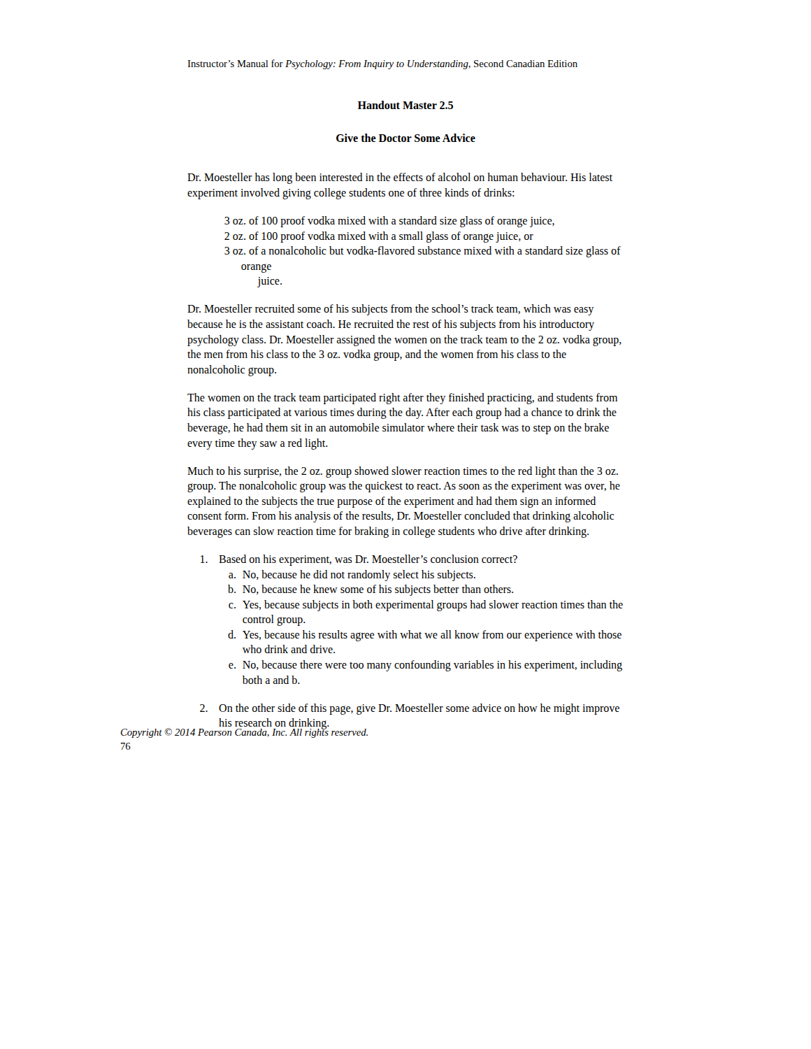Instructor’s Manual for Psychology: From Inquiry to Understanding, Second Canadian Edition
Handout Master 2.5
Give the Doctor Some Advice
Dr. Moesteller has long been interested in the effects of alcohol on human behaviour. His latest experiment involved giving college students one of three kinds of drinks:
3 oz. of 100 proof vodka mixed with a standard size glass of orange juice,
2 oz. of 100 proof vodka mixed with a small glass of orange juice, or
3 oz. of a nonalcoholic but vodka-flavored substance mixed with a standard size glass of orange
juice.
Dr. Moesteller recruited some of his subjects from the school’s track team, which was easy because he is the assistant coach. He recruited the rest of his subjects from his introductory psychology class. Dr. Moesteller assigned the women on the track team to the 2 oz. vodka group, the men from his class to the 3 oz. vodka group, and the women from his class to the nonalcoholic group.
The women on the track team participated right after they finished practicing, and students from his class participated at various times during the day. After each group had a chance to drink the beverage, he had them sit in an automobile simulator where their task was to step on the brake every time they saw a red light.
Much to his surprise, the 2 oz. group showed slower reaction times to the red light than the 3 oz. group. The nonalcoholic group was the quickest to react. As soon as the experiment was over, he explained to the subjects the true purpose of the experiment and had them sign an informed consent form. From his analysis of the results, Dr. Moesteller concluded that drinking alcoholic beverages can slow reaction time for braking in college students who drive after drinking.
Based on his experiment, was Dr. Moesteller’s conclusion correct?
No, because he did not randomly select his subjects.
No, because he knew some of his subjects better than others.
Yes, because subjects in both experimental groups had slower reaction times than the control group.
Yes, because his results agree with what we all know from our experience with those who drink and drive.
No, because there were too many confounding variables in his experiment, including both a and b.
On the other side of this page, give Dr. Moesteller some advice on how he might improve his research on drinking.
Copyright © 2014 Pearson Canada, Inc. All rights reserved.
76